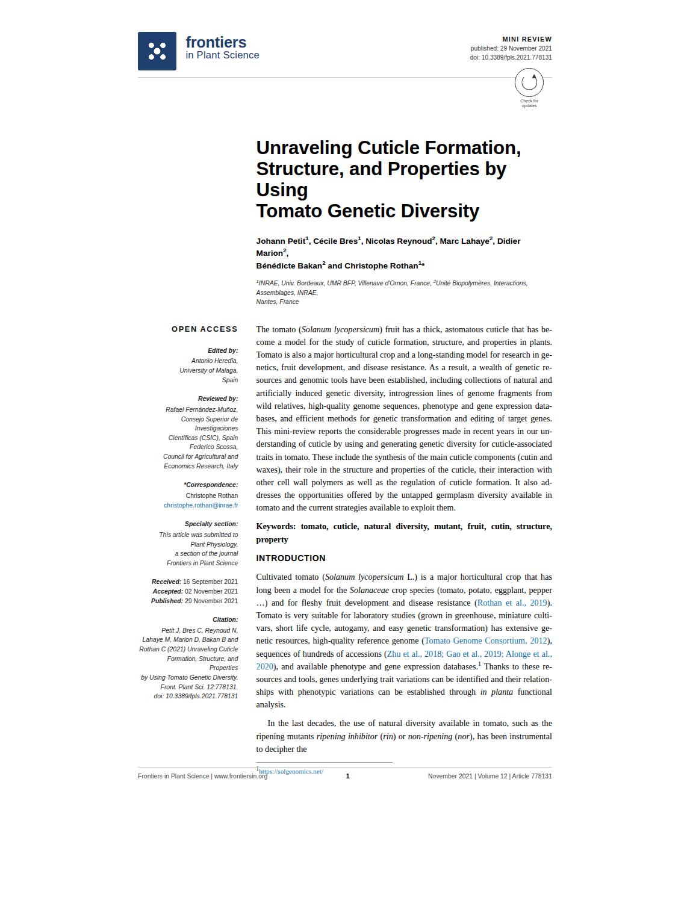frontiers
in Plant Science
MINI REVIEW
published: 29 November 2021
doi: 10.3389/fpls.2021.778131
Check for
updates
Unraveling Cuticle Formation,
Structure, and Properties by Using
Tomato Genetic Diversity
Johann Petit1, Cécile Bres1, Nicolas Reynoud2, Marc Lahaye2, Didier Marion2,
Bénédicte Bakan2 and Christophe Rothan1*
1INRAE, Univ. Bordeaux, UMR BFP, Villenave d'Ornon, France, 2Unité Biopolymères, Interactions, Assemblages, INRAE,
Nantes, France
OPEN ACCESS
Edited by:
Antonio Heredia,
University of Malaga,
Spain
Reviewed by:
Rafael Fernández-Muñoz,
Consejo Superior de Investigaciones
Científicas (CSIC), Spain
Federico Scossa,
Council for Agricultural and
Economics Research, Italy
*Correspondence:
Christophe Rothan
christophe.rothan@inrae.fr
Specialty section:
This article was submitted to
Plant Physiology,
a section of the journal
Frontiers in Plant Science
Received: 16 September 2021
Accepted: 02 November 2021
Published: 29 November 2021
Citation:
Petit J, Bres C, Reynoud N,
Lahaye M, Marion D, Bakan B and
Rothan C (2021) Unraveling Cuticle
Formation, Structure, and Properties
by Using Tomato Genetic Diversity.
Front. Plant Sci. 12:778131.
doi: 10.3389/fpls.2021.778131
The tomato (Solanum lycopersicum) fruit has a thick, astomatous cuticle that has become a model for the study of cuticle formation, structure, and properties in plants. Tomato is also a major horticultural crop and a long-standing model for research in genetics, fruit development, and disease resistance. As a result, a wealth of genetic resources and genomic tools have been established, including collections of natural and artificially induced genetic diversity, introgression lines of genome fragments from wild relatives, high-quality genome sequences, phenotype and gene expression databases, and efficient methods for genetic transformation and editing of target genes. This mini-review reports the considerable progresses made in recent years in our understanding of cuticle by using and generating genetic diversity for cuticle-associated traits in tomato. These include the synthesis of the main cuticle components (cutin and waxes), their role in the structure and properties of the cuticle, their interaction with other cell wall polymers as well as the regulation of cuticle formation. It also addresses the opportunities offered by the untapped germplasm diversity available in tomato and the current strategies available to exploit them.
Keywords: tomato, cuticle, natural diversity, mutant, fruit, cutin, structure, property
INTRODUCTION
Cultivated tomato (Solanum lycopersicum L.) is a major horticultural crop that has long been a model for the Solanaceae crop species (tomato, potato, eggplant, pepper …) and for fleshy fruit development and disease resistance (Rothan et al., 2019). Tomato is very suitable for laboratory studies (grown in greenhouse, miniature cultivars, short life cycle, autogamy, and easy genetic transformation) has extensive genetic resources, high-quality reference genome (Tomato Genome Consortium, 2012), sequences of hundreds of accessions (Zhu et al., 2018; Gao et al., 2019; Alonge et al., 2020), and available phenotype and gene expression databases.1 Thanks to these resources and tools, genes underlying trait variations can be identified and their relationships with phenotypic variations can be established through in planta functional analysis.
In the last decades, the use of natural diversity available in tomato, such as the ripening mutants ripening inhibitor (rin) or non-ripening (nor), has been instrumental to decipher the
1https://solgenomics.net/
Frontiers in Plant Science | www.frontiersin.org
1
November 2021 | Volume 12 | Article 778131